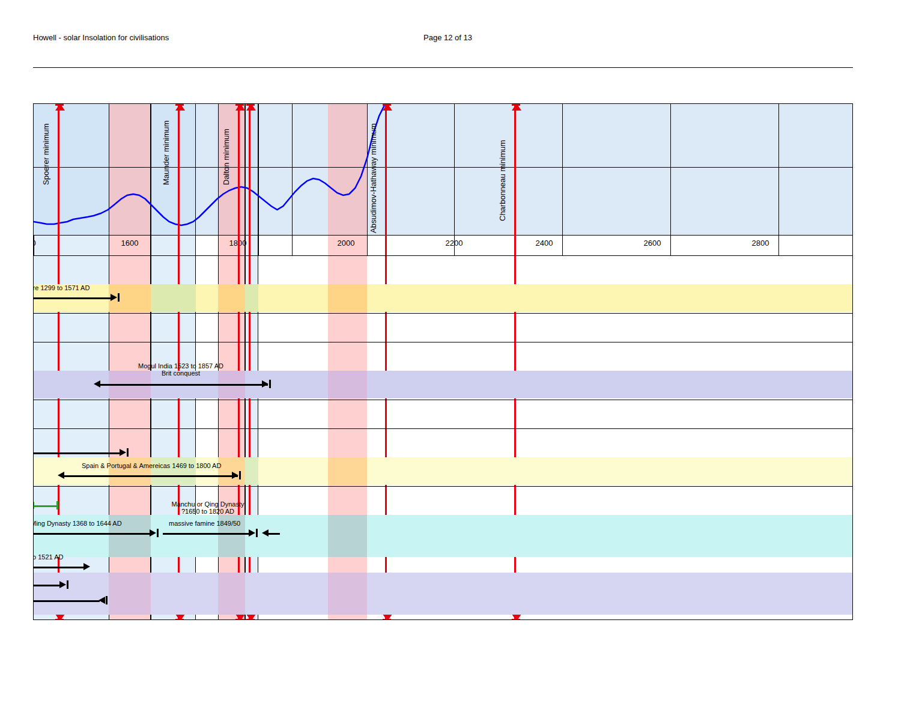Howell - solar Insolation for civilisations
Page 12 of 13
0
1600
1800
2000
2200
2400
2600
2800
Spoerer minimum
Maunder minimum
Dalton minimum
Absudimov-Hathaway minimum
Charbonneau minimum
pire 1299 to 1571 AD
Mogul India 1523 to 1857 AD
Brit conquest
Spain & Portugal & Amereicas 1469 to 1800 AD
Manchu or Qing Dynasty
?1650 to 1820 AD
massive famine 1849/50
Ming Dynasty 1368 to 1644 AD
to 1521 AD